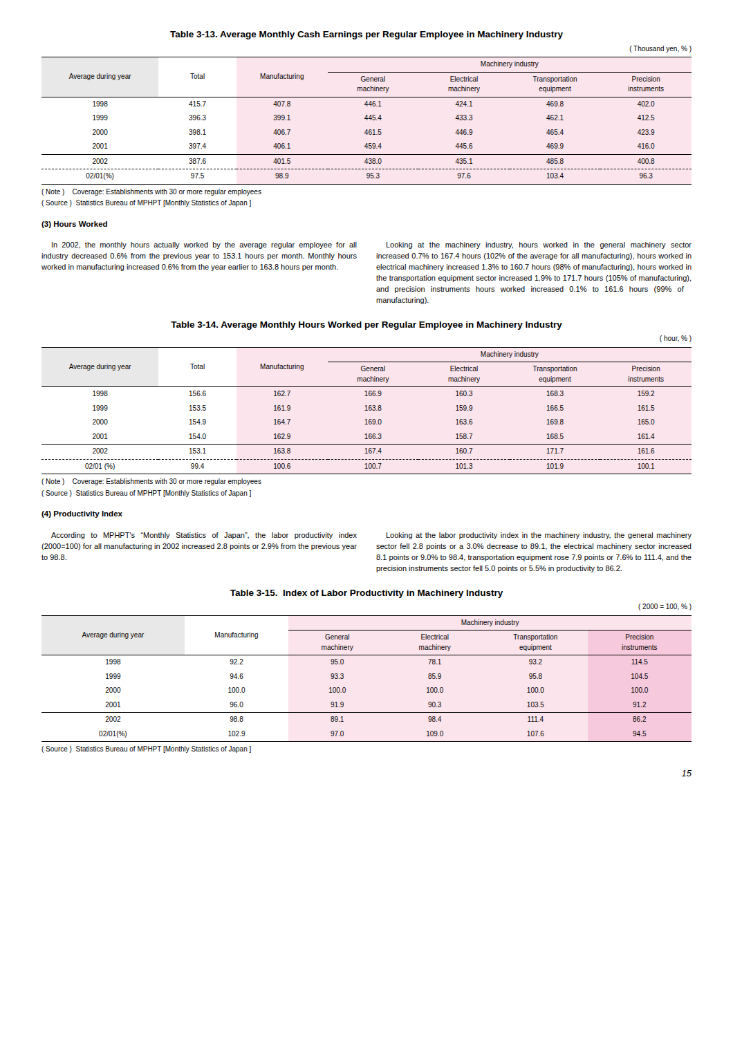Table 3-13. Average Monthly Cash Earnings per Regular Employee in Machinery Industry
( Thousand yen, % )
| Average during year | Total | Manufacturing | Machinery industry |
| --- | --- | --- | --- |
| General machinery | Electrical machinery | Transportation equipment | Precision instruments |
| 1998 | 415.7 | 407.8 | 446.1 | 424.1 | 469.8 | 402.0 |
| 1999 | 396.3 | 399.1 | 445.4 | 433.3 | 462.1 | 412.5 |
| 2000 | 398.1 | 406.7 | 461.5 | 446.9 | 465.4 | 423.9 |
| 2001 | 397.4 | 406.1 | 459.4 | 445.6 | 469.9 | 416.0 |
| 2002 | 387.6 | 401.5 | 438.0 | 435.1 | 485.8 | 400.8 |
| 02/01(%) | 97.5 | 98.9 | 95.3 | 97.6 | 103.4 | 96.3 |
( Note ) Coverage: Establishments with 30 or more regular employees
( Source ) Statistics Bureau of MPHPT [Monthly Statistics of Japan ]
(3) Hours Worked
In 2002, the monthly hours actually worked by the average regular employee for all industry decreased 0.6% from the previous year to 153.1 hours per month. Monthly hours worked in manufacturing increased 0.6% from the year earlier to 163.8 hours per month.
Looking at the machinery industry, hours worked in the general machinery sector increased 0.7% to 167.4 hours (102% of the average for all manufacturing), hours worked in electrical machinery increased 1.3% to 160.7 hours (98% of manufacturing), hours worked in the transportation equipment sector increased 1.9% to 171.7 hours (105% of manufacturing), and precision instruments hours worked increased 0.1% to 161.6 hours (99% of manufacturing).
Table 3-14. Average Monthly Hours Worked per Regular Employee in Machinery Industry
( hour, % )
| Average during year | Total | Manufacturing | Machinery industry |
| --- | --- | --- | --- |
| General machinery | Electrical machinery | Transportation equipment | Precision instruments |
| 1998 | 156.6 | 162.7 | 166.9 | 160.3 | 168.3 | 159.2 |
| 1999 | 153.5 | 161.9 | 163.8 | 159.9 | 166.5 | 161.5 |
| 2000 | 154.9 | 164.7 | 169.0 | 163.6 | 169.8 | 165.0 |
| 2001 | 154.0 | 162.9 | 166.3 | 158.7 | 168.5 | 161.4 |
| 2002 | 153.1 | 163.8 | 167.4 | 160.7 | 171.7 | 161.6 |
| 02/01 (%) | 99.4 | 100.6 | 100.7 | 101.3 | 101.9 | 100.1 |
( Note ) Coverage: Establishments with 30 or more regular employees
( Source ) Statistics Bureau of MPHPT [Monthly Statistics of Japan ]
(4) Productivity Index
According to MPHPT's “Monthly Statistics of Japan”, the labor productivity index (2000=100) for all manufacturing in 2002 increased 2.8 points or 2.9% from the previous year to 98.8.
Looking at the labor productivity index in the machinery industry, the general machinery sector fell 2.8 points or a 3.0% decrease to 89.1, the electrical machinery sector increased 8.1 points or 9.0% to 98.4, transportation equipment rose 7.9 points or 7.6% to 111.4, and the precision instruments sector fell 5.0 points or 5.5% in productivity to 86.2.
Table 3-15. Index of Labor Productivity in Machinery Industry
( 2000 = 100, % )
| Average during year | Manufacturing | Machinery industry |
| --- | --- | --- |
| General machinery | Electrical machinery | Transportation equipment | Precision instruments |
| 1998 | 92.2 | 95.0 | 78.1 | 93.2 | 114.5 |
| 1999 | 94.6 | 93.3 | 85.9 | 95.8 | 104.5 |
| 2000 | 100.0 | 100.0 | 100.0 | 100.0 | 100.0 |
| 2001 | 96.0 | 91.9 | 90.3 | 103.5 | 91.2 |
| 2002 | 98.8 | 89.1 | 98.4 | 111.4 | 86.2 |
| 02/01(%) | 102.9 | 97.0 | 109.0 | 107.6 | 94.5 |
( Source ) Statistics Bureau of MPHPT [Monthly Statistics of Japan ]
15